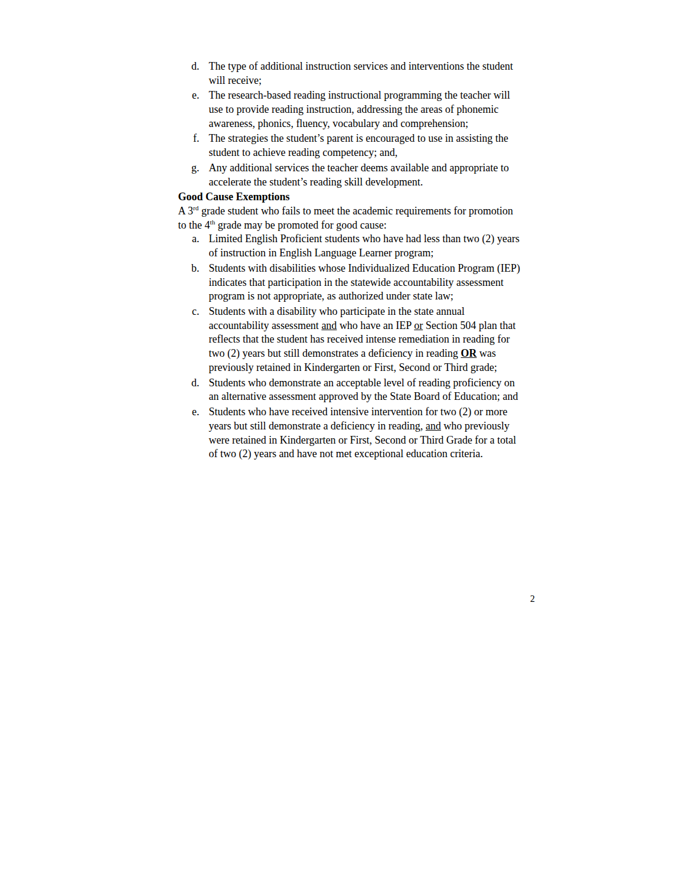The type of additional instruction services and interventions the student will receive;
The research-based reading instructional programming the teacher will use to provide reading instruction, addressing the areas of phonemic awareness, phonics, fluency, vocabulary and comprehension;
The strategies the student’s parent is encouraged to use in assisting the student to achieve reading competency; and,
Any additional services the teacher deems available and appropriate to accelerate the student’s reading skill development.
Good Cause Exemptions
A 3rd grade student who fails to meet the academic requirements for promotion to the 4th grade may be promoted for good cause:
Limited English Proficient students who have had less than two (2) years of instruction in English Language Learner program;
Students with disabilities whose Individualized Education Program (IEP) indicates that participation in the statewide accountability assessment program is not appropriate, as authorized under state law;
Students with a disability who participate in the state annual accountability assessment and who have an IEP or Section 504 plan that reflects that the student has received intense remediation in reading for two (2) years but still demonstrates a deficiency in reading OR was previously retained in Kindergarten or First, Second or Third grade;
Students who demonstrate an acceptable level of reading proficiency on an alternative assessment approved by the State Board of Education; and
Students who have received intensive intervention for two (2) or more years but still demonstrate a deficiency in reading, and who previously were retained in Kindergarten or First, Second or Third Grade for a total of two (2) years and have not met exceptional education criteria.
2